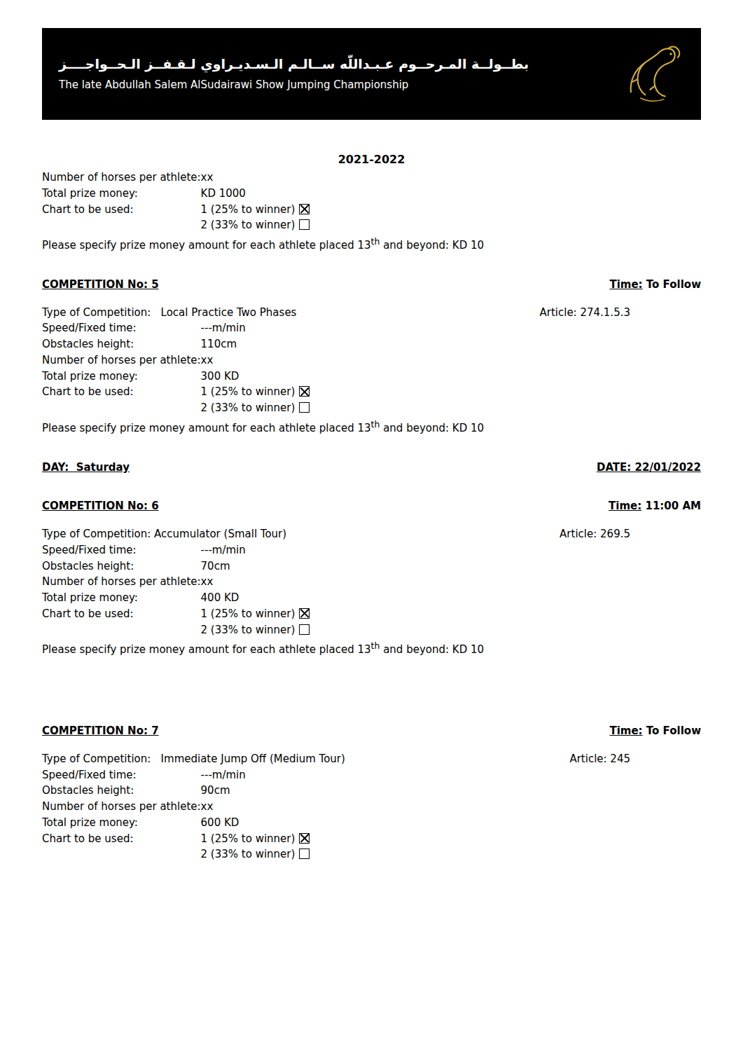بطــولــة المـرحــوم عـبـداللّه ســالـم الـسـديـراوي لـقـفــز الـحــواجــــز
The late Abdullah Salem AlSudairawi Show Jumping Championship
2021-2022
| Number of horses per athlete: | xx | |
| Total prize money: | KD 1000 | |
| Chart to be used: | 1 (25% to winner) | |
| | 2 (33% to winner) | |
Please specify prize money amount for each athlete placed 13th and beyond: KD 10
COMPETITION No: 5
Time: To Follow
Type of Competition: Local Practice Two Phases
Article: 274.1.5.3
| Speed/Fixed time: | ---m/min | |
| Obstacles height: | 110cm | |
| Number of horses per athlete: | xx | |
| Total prize money: | 300 KD | |
| Chart to be used: | 1 (25% to winner) | |
| | 2 (33% to winner) | |
Please specify prize money amount for each athlete placed 13th and beyond: KD 10
DAY: Saturday
DATE: 22/01/2022
COMPETITION No: 6
Time: 11:00 AM
Type of Competition: Accumulator (Small Tour)
Article: 269.5
| Speed/Fixed time: | ---m/min | |
| Obstacles height: | 70cm | |
| Number of horses per athlete: | xx | |
| Total prize money: | 400 KD | |
| Chart to be used: | 1 (25% to winner) | |
| | 2 (33% to winner) | |
Please specify prize money amount for each athlete placed 13th and beyond: KD 10
COMPETITION No: 7
Time: To Follow
Type of Competition: Immediate Jump Off (Medium Tour)
Article: 245
| Speed/Fixed time: | ---m/min | |
| Obstacles height: | 90cm | |
| Number of horses per athlete: | xx | |
| Total prize money: | 600 KD | |
| Chart to be used: | 1 (25% to winner) | |
| | 2 (33% to winner) | |